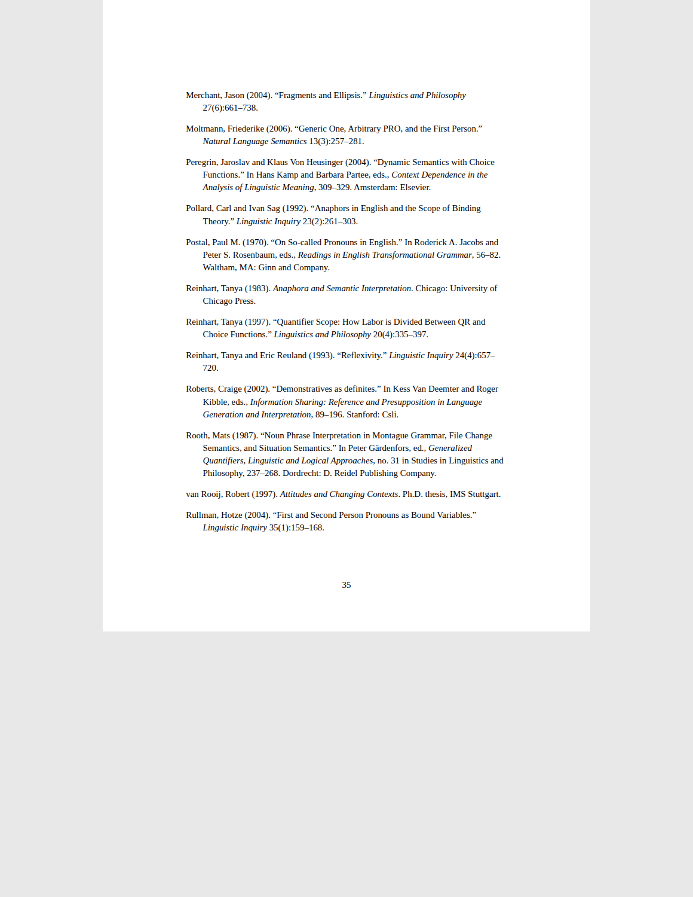Merchant, Jason (2004). “Fragments and Ellipsis.” Linguistics and Philosophy 27(6):661–738.
Moltmann, Friederike (2006). “Generic One, Arbitrary PRO, and the First Person.” Natural Language Semantics 13(3):257–281.
Peregrin, Jaroslav and Klaus Von Heusinger (2004). “Dynamic Semantics with Choice Functions.” In Hans Kamp and Barbara Partee, eds., Context Dependence in the Analysis of Linguistic Meaning, 309–329. Amsterdam: Elsevier.
Pollard, Carl and Ivan Sag (1992). “Anaphors in English and the Scope of Binding Theory.” Linguistic Inquiry 23(2):261–303.
Postal, Paul M. (1970). “On So-called Pronouns in English.” In Roderick A. Jacobs and Peter S. Rosenbaum, eds., Readings in English Transformational Grammar, 56–82. Waltham, MA: Ginn and Company.
Reinhart, Tanya (1983). Anaphora and Semantic Interpretation. Chicago: University of Chicago Press.
Reinhart, Tanya (1997). “Quantifier Scope: How Labor is Divided Between QR and Choice Functions.” Linguistics and Philosophy 20(4):335–397.
Reinhart, Tanya and Eric Reuland (1993). “Reflexivity.” Linguistic Inquiry 24(4):657–720.
Roberts, Craige (2002). “Demonstratives as definites.” In Kess Van Deemter and Roger Kibble, eds., Information Sharing: Reference and Presupposition in Language Generation and Interpretation, 89–196. Stanford: Csli.
Rooth, Mats (1987). “Noun Phrase Interpretation in Montague Grammar, File Change Semantics, and Situation Semantics.” In Peter Gärdenfors, ed., Generalized Quantifiers, Linguistic and Logical Approaches, no. 31 in Studies in Linguistics and Philosophy, 237–268. Dordrecht: D. Reidel Publishing Company.
van Rooij, Robert (1997). Attitudes and Changing Contexts. Ph.D. thesis, IMS Stuttgart.
Rullman, Hotze (2004). “First and Second Person Pronouns as Bound Variables.” Linguistic Inquiry 35(1):159–168.
35